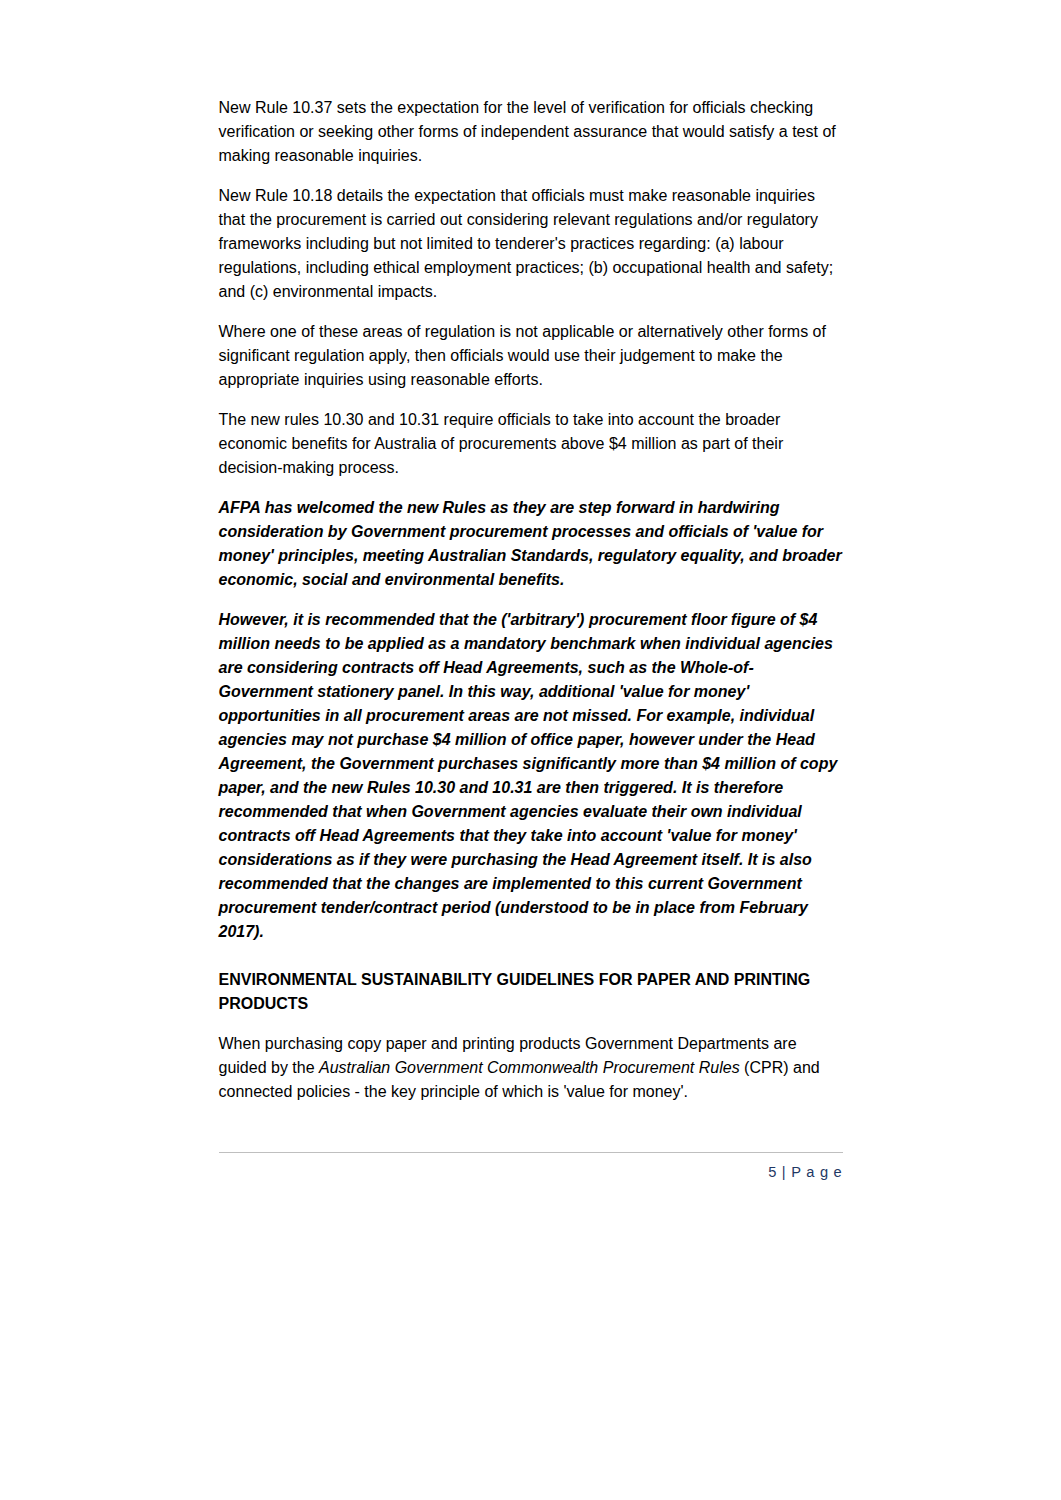New Rule 10.37 sets the expectation for the level of verification for officials checking verification or seeking other forms of independent assurance that would satisfy a test of making reasonable inquiries.
New Rule 10.18 details the expectation that officials must make reasonable inquiries that the procurement is carried out considering relevant regulations and/or regulatory frameworks including but not limited to tenderer's practices regarding: (a) labour regulations, including ethical employment practices; (b) occupational health and safety; and (c) environmental impacts.
Where one of these areas of regulation is not applicable or alternatively other forms of significant regulation apply, then officials would use their judgement to make the appropriate inquiries using reasonable efforts.
The new rules 10.30 and 10.31 require officials to take into account the broader economic benefits for Australia of procurements above $4 million as part of their decision-making process.
AFPA has welcomed the new Rules as they are step forward in hardwiring consideration by Government procurement processes and officials of 'value for money' principles, meeting Australian Standards, regulatory equality, and broader economic, social and environmental benefits.
However, it is recommended that the ('arbitrary') procurement floor figure of $4 million needs to be applied as a mandatory benchmark when individual agencies are considering contracts off Head Agreements, such as the Whole-of-Government stationery panel. In this way, additional 'value for money' opportunities in all procurement areas are not missed. For example, individual agencies may not purchase $4 million of office paper, however under the Head Agreement, the Government purchases significantly more than $4 million of copy paper, and the new Rules 10.30 and 10.31 are then triggered. It is therefore recommended that when Government agencies evaluate their own individual contracts off Head Agreements that they take into account 'value for money' considerations as if they were purchasing the Head Agreement itself. It is also recommended that the changes are implemented to this current Government procurement tender/contract period (understood to be in place from February 2017).
Environmental sustainability guidelines for paper and printing products
When purchasing copy paper and printing products Government Departments are guided by the Australian Government Commonwealth Procurement Rules (CPR) and connected policies - the key principle of which is 'value for money'.
5 | P a g e